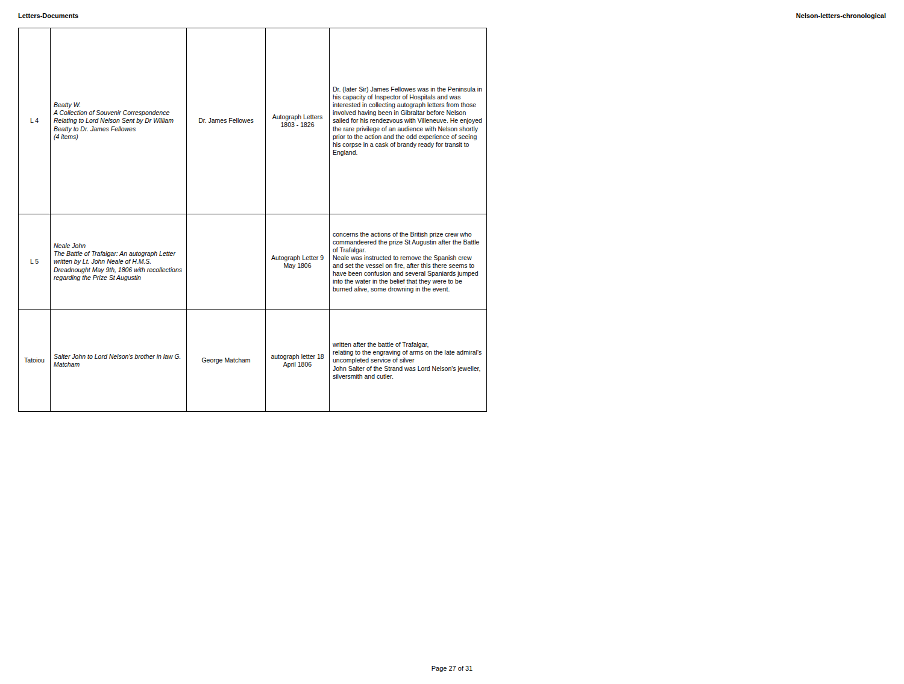Letters-Documents
Nelson-letters-chronological
| L 4 | Beatty W. A Collection of Souvenir Correspondence Relating to Lord Nelson Sent by Dr William Beatty to Dr. James Fellowes (4 items) | Dr. James Fellowes | Autograph Letters 1803 - 1826 | Dr. (later Sir) James Fellowes was in the Peninsula in his capacity of Inspector of Hospitals and was interested in collecting autograph letters from those involved having been in Gibraltar before Nelson sailed for his rendezvous with Villeneuve. He enjoyed the rare privilege of an audience with Nelson shortly prior to the action and the odd experience of seeing his corpse in a cask of brandy ready for transit to England. |
| L 5 | Neale John The Battle of Trafalgar: An autograph Letter written by Lt. John Neale of H.M.S. Dreadnought May 9th, 1806 with recollections regarding the Prize St Augustin | | Autograph Letter 9 May 1806 | concerns the actions of the British prize crew who commandeered the prize St Augustin after the Battle of Trafalgar. Neale was instructed to remove the Spanish crew and set the vessel on fire, after this there seems to have been confusion and several Spaniards jumped into the water in the belief that they were to be burned alive, some drowning in the event. |
| Tatoiou | Salter John to Lord Nelson's brother in law G. Matcham | George Matcham | autograph letter 18 April 1806 | written after the battle of Trafalgar, relating to the engraving of arms on the late admiral's uncompleted service of silver John Salter of the Strand was Lord Nelson's jeweller, silversmith and cutler. |
Page 27 of 31